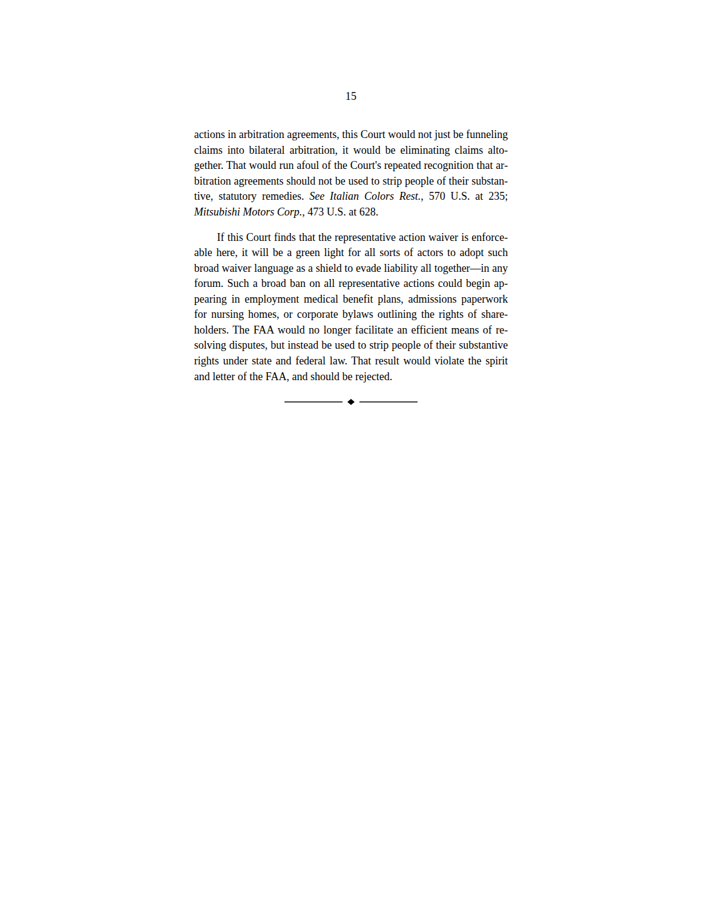15
actions in arbitration agreements, this Court would not just be funneling claims into bilateral arbitration, it would be eliminating claims altogether. That would run afoul of the Court's repeated recognition that arbitration agreements should not be used to strip people of their substantive, statutory remedies. See Italian Colors Rest., 570 U.S. at 235; Mitsubishi Motors Corp., 473 U.S. at 628.
If this Court finds that the representative action waiver is enforceable here, it will be a green light for all sorts of actors to adopt such broad waiver language as a shield to evade liability all together—in any forum. Such a broad ban on all representative actions could begin appearing in employment medical benefit plans, admissions paperwork for nursing homes, or corporate bylaws outlining the rights of shareholders. The FAA would no longer facilitate an efficient means of resolving disputes, but instead be used to strip people of their substantive rights under state and federal law. That result would violate the spirit and letter of the FAA, and should be rejected.